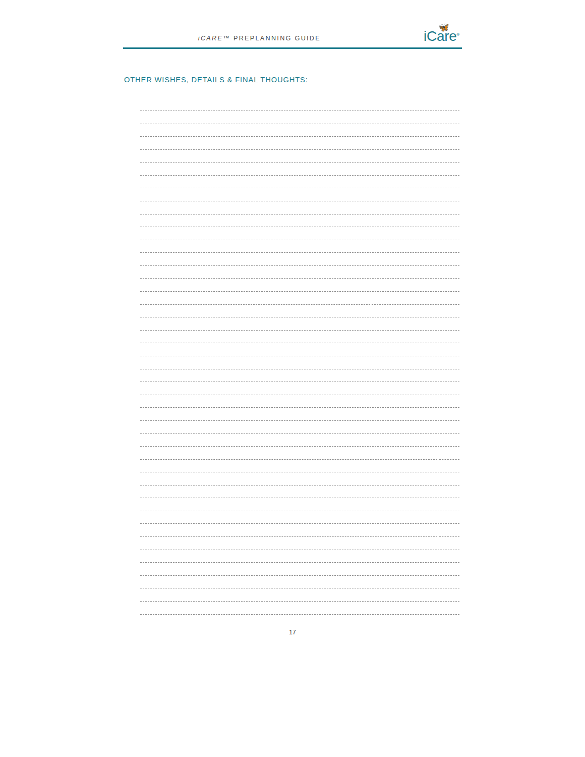iCARE™ PREPLANNING GUIDE
🦋
iCare®
OTHER WISHES, DETAILS & FINAL THOUGHTS:
17